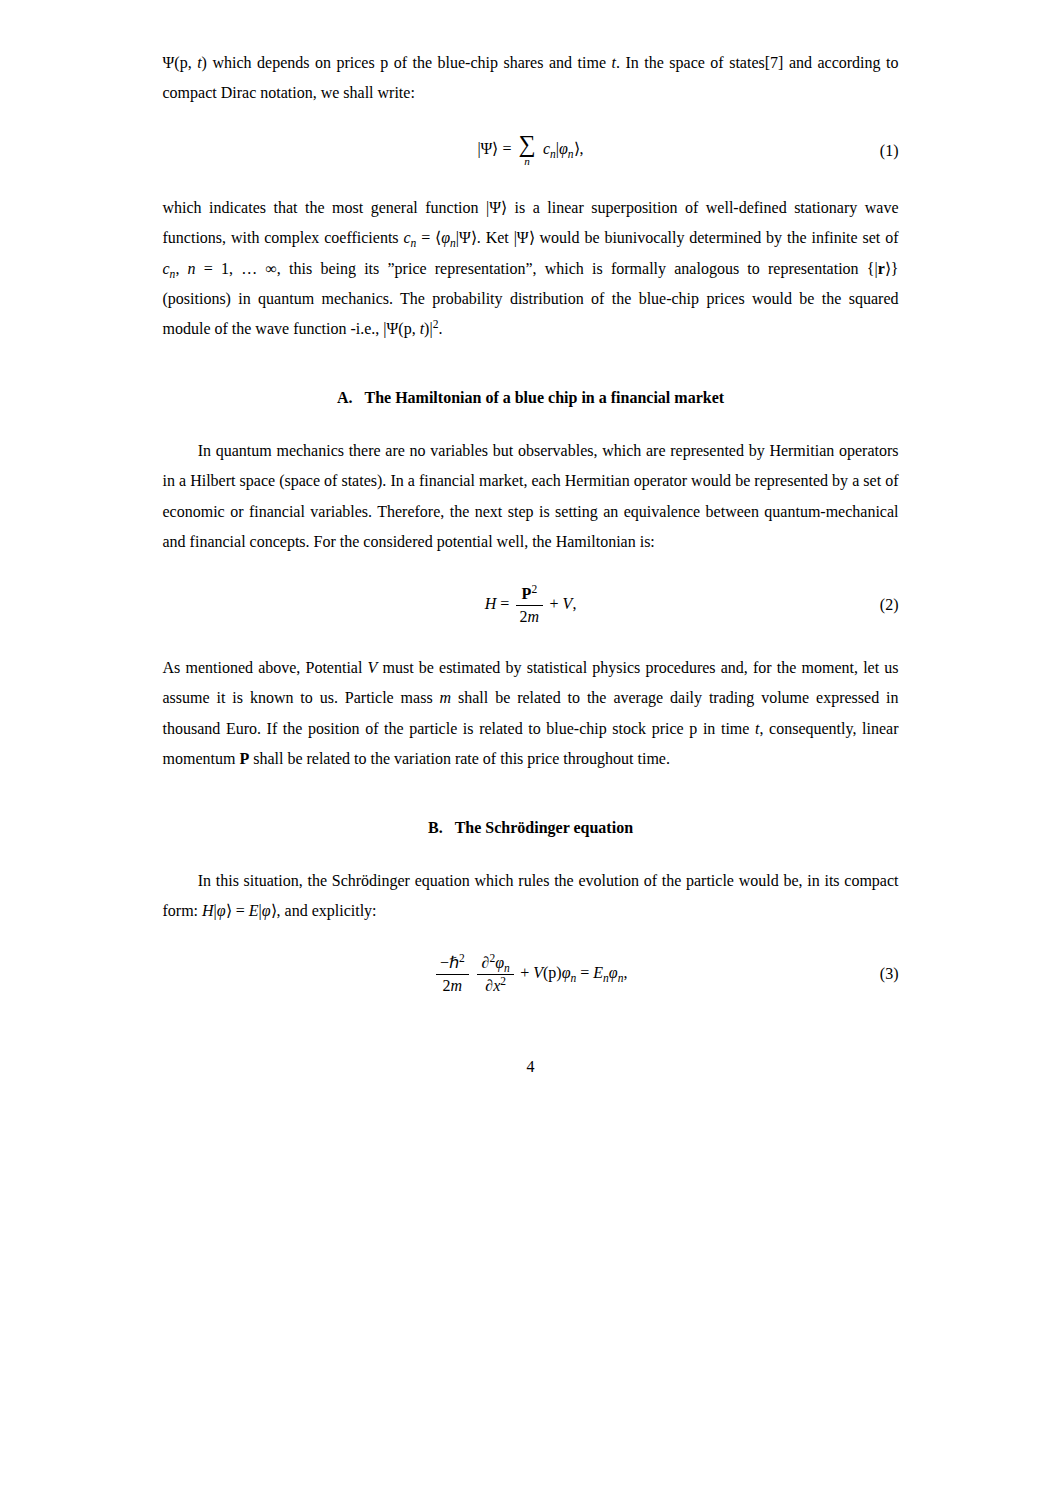Ψ(p, t) which depends on prices p of the blue-chip shares and time t. In the space of states[7] and according to compact Dirac notation, we shall write:
|Ψ⟩ = ∑n cn|φn⟩,
(1)
which indicates that the most general function |Ψ⟩ is a linear superposition of well-defined stationary wave functions, with complex coefficients cn = ⟨φn|Ψ⟩. Ket |Ψ⟩ would be biunivocally determined by the infinite set of cn, n = 1, … ∞, this being its ”price representation”, which is formally analogous to representation {|r⟩} (positions) in quantum mechanics. The probability distribution of the blue-chip prices would be the squared module of the wave function -i.e., |Ψ(p, t)|2.
A. The Hamiltonian of a blue chip in a financial market
In quantum mechanics there are no variables but observables, which are represented by Hermitian operators in a Hilbert space (space of states). In a financial market, each Hermitian operator would be represented by a set of economic or financial variables. Therefore, the next step is setting an equivalence between quantum-mechanical and financial concepts. For the considered potential well, the Hamiltonian is:
H = P22m + V,
(2)
As mentioned above, Potential V must be estimated by statistical physics procedures and, for the moment, let us assume it is known to us. Particle mass m shall be related to the average daily trading volume expressed in thousand Euro. If the position of the particle is related to blue-chip stock price p in time t, consequently, linear momentum P shall be related to the variation rate of this price throughout time.
B. The Schrödinger equation
In this situation, the Schrödinger equation which rules the evolution of the particle would be, in its compact form: H|φ⟩ = E|φ⟩, and explicitly:
−ℏ22m ∂2φn∂x2 + V(p)φn = Enφn,
(3)
4